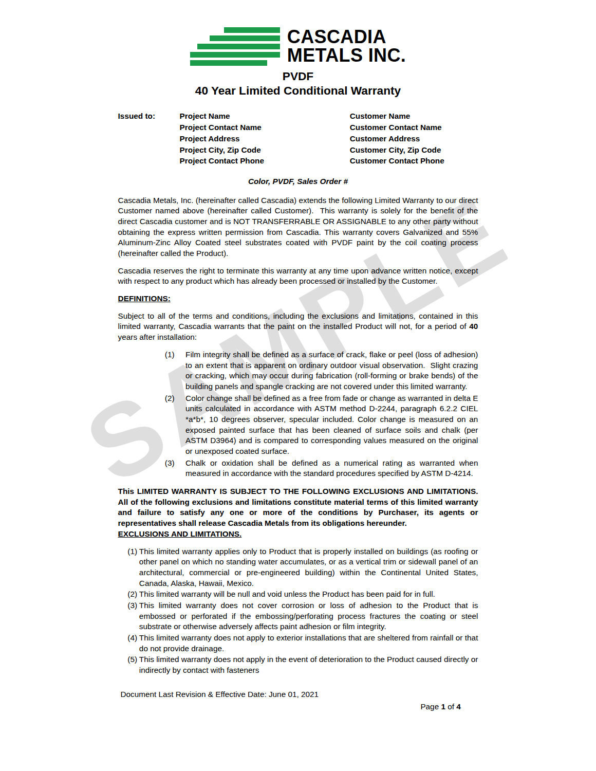SAMPLE
CASCADIA
METALS INC.
PVDF
40 Year Limited Conditional Warranty
| Issued to: | Project Name | Customer Name |
| | Project Contact Name | Customer Contact Name |
| | Project Address | Customer Address |
| | Project City, Zip Code | Customer City, Zip Code |
| | Project Contact Phone | Customer Contact Phone |
Color, PVDF, Sales Order #
Cascadia Metals, Inc. (hereinafter called Cascadia) extends the following Limited Warranty to our direct Customer named above (hereinafter called Customer). This warranty is solely for the benefit of the direct Cascadia customer and is NOT TRANSFERRABLE OR ASSIGNABLE to any other party without obtaining the express written permission from Cascadia. This warranty covers Galvanized and 55% Aluminum-Zinc Alloy Coated steel substrates coated with PVDF paint by the coil coating process (hereinafter called the Product).
Cascadia reserves the right to terminate this warranty at any time upon advance written notice, except with respect to any product which has already been processed or installed by the Customer.
DEFINITIONS:
Subject to all of the terms and conditions, including the exclusions and limitations, contained in this limited warranty, Cascadia warrants that the paint on the installed Product will not, for a period of 40 years after installation:
(1) Film integrity shall be defined as a surface of crack, flake or peel (loss of adhesion) to an extent that is apparent on ordinary outdoor visual observation. Slight crazing or cracking, which may occur during fabrication (roll-forming or brake bends) of the building panels and spangle cracking are not covered under this limited warranty.
(2) Color change shall be defined as a free from fade or change as warranted in delta E units calculated in accordance with ASTM method D-2244, paragraph 6.2.2 CIEL *a*b*, 10 degrees observer, specular included. Color change is measured on an exposed painted surface that has been cleaned of surface soils and chalk (per ASTM D3964) and is compared to corresponding values measured on the original or unexposed coated surface.
(3) Chalk or oxidation shall be defined as a numerical rating as warranted when measured in accordance with the standard procedures specified by ASTM D-4214.
This LIMITED WARRANTY IS SUBJECT TO THE FOLLOWING EXCLUSIONS AND LIMITATIONS. All of the following exclusions and limitations constitute material terms of this limited warranty and failure to satisfy any one or more of the conditions by Purchaser, its agents or representatives shall release Cascadia Metals from its obligations hereunder.
EXCLUSIONS AND LIMITATIONS.
(1) This limited warranty applies only to Product that is properly installed on buildings (as roofing or other panel on which no standing water accumulates, or as a vertical trim or sidewall panel of an architectural, commercial or pre-engineered building) within the Continental United States, Canada, Alaska, Hawaii, Mexico.
(2) This limited warranty will be null and void unless the Product has been paid for in full.
(3) This limited warranty does not cover corrosion or loss of adhesion to the Product that is embossed or perforated if the embossing/perforating process fractures the coating or steel substrate or otherwise adversely affects paint adhesion or film integrity.
(4) This limited warranty does not apply to exterior installations that are sheltered from rainfall or that do not provide drainage.
(5) This limited warranty does not apply in the event of deterioration to the Product caused directly or indirectly by contact with fasteners
Document Last Revision & Effective Date: June 01, 2021
Page 1 of 4